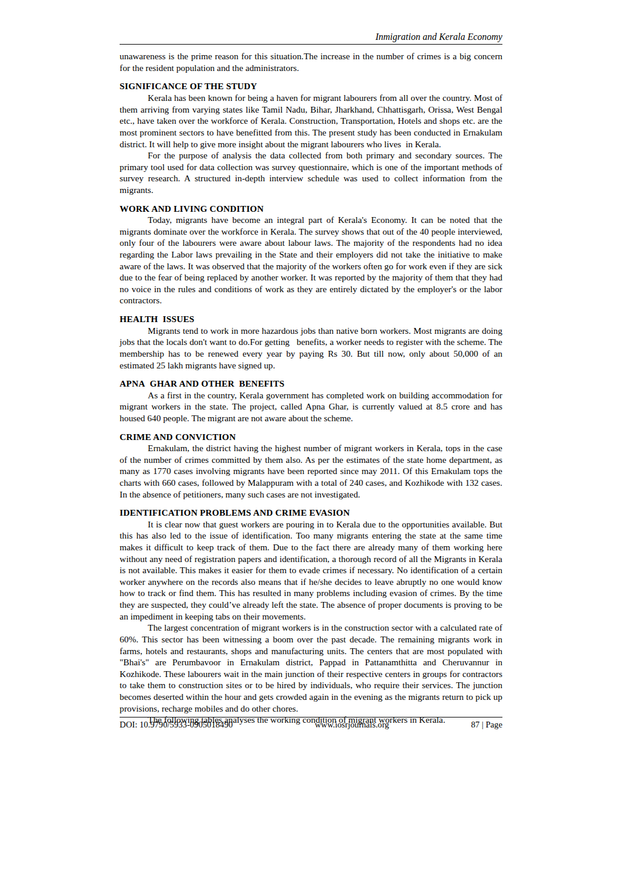Inmigration and Kerala Economy
unawareness is the prime reason for this situation.The increase in the number of crimes is a big concern for the resident population and the administrators.
Significance of the Study
Kerala has been known for being a haven for migrant labourers from all over the country. Most of them arriving from varying states like Tamil Nadu, Bihar, Jharkhand, Chhattisgarh, Orissa, West Bengal etc., have taken over the workforce of Kerala. Construction, Transportation, Hotels and shops etc. are the most prominent sectors to have benefitted from this. The present study has been conducted in Ernakulam district. It will help to give more insight about the migrant labourers who lives in Kerala.
For the purpose of analysis the data collected from both primary and secondary sources. The primary tool used for data collection was survey questionnaire, which is one of the important methods of survey research. A structured in-depth interview schedule was used to collect information from the migrants.
Work and Living Condition
Today, migrants have become an integral part of Kerala's Economy. It can be noted that the migrants dominate over the workforce in Kerala. The survey shows that out of the 40 people interviewed, only four of the labourers were aware about labour laws. The majority of the respondents had no idea regarding the Labor laws prevailing in the State and their employers did not take the initiative to make aware of the laws. It was observed that the majority of the workers often go for work even if they are sick due to the fear of being replaced by another worker. It was reported by the majority of them that they had no voice in the rules and conditions of work as they are entirely dictated by the employer's or the labor contractors.
Health Issues
Migrants tend to work in more hazardous jobs than native born workers. Most migrants are doing jobs that the locals don't want to do.For getting benefits, a worker needs to register with the scheme. The membership has to be renewed every year by paying Rs 30. But till now, only about 50,000 of an estimated 25 lakh migrants have signed up.
Apna Ghar and Other Benefits
As a first in the country, Kerala government has completed work on building accommodation for migrant workers in the state. The project, called Apna Ghar, is currently valued at 8.5 crore and has housed 640 people. The migrant are not aware about the scheme.
Crime and Conviction
Ernakulam, the district having the highest number of migrant workers in Kerala, tops in the case of the number of crimes committed by them also. As per the estimates of the state home department, as many as 1770 cases involving migrants have been reported since may 2011. Of this Ernakulam tops the charts with 660 cases, followed by Malappuram with a total of 240 cases, and Kozhikode with 132 cases. In the absence of petitioners, many such cases are not investigated.
Identification Problems and Crime Evasion
It is clear now that guest workers are pouring in to Kerala due to the opportunities available. But this has also led to the issue of identification. Too many migrants entering the state at the same time makes it difficult to keep track of them. Due to the fact there are already many of them working here without any need of registration papers and identification, a thorough record of all the Migrants in Kerala is not available. This makes it easier for them to evade crimes if necessary. No identification of a certain worker anywhere on the records also means that if he/she decides to leave abruptly no one would know how to track or find them. This has resulted in many problems including evasion of crimes. By the time they are suspected, they could’ve already left the state. The absence of proper documents is proving to be an impediment in keeping tabs on their movements.
The largest concentration of migrant workers is in the construction sector with a calculated rate of 60%. This sector has been witnessing a boom over the past decade. The remaining migrants work in farms, hotels and restaurants, shops and manufacturing units. The centers that are most populated with "Bhai's" are Perumbavoor in Ernakulam district, Pappad in Pattanamthitta and Cheruvannur in Kozhikode. These labourers wait in the main junction of their respective centers in groups for contractors to take them to construction sites or to be hired by individuals, who require their services. The junction becomes deserted within the hour and gets crowded again in the evening as the migrants return to pick up provisions, recharge mobiles and do other chores.
The following tables analyses the working condition of migrant workers in Kerala.
DOI: 10.9790/5933-0905018490
www.iosrjournals.org
87 | Page